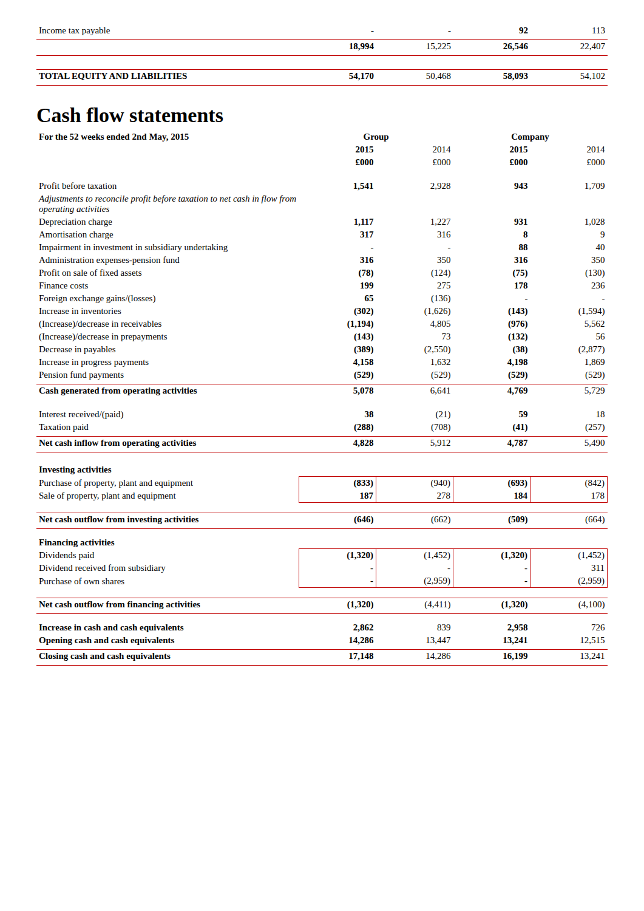| Income tax payable | - | - | 92 | 113 |
| | 18,994 | 15,225 | 26,546 | 22,407 |
| TOTAL EQUITY AND LIABILITIES | 54,170 | 50,468 | 58,093 | 54,102 |
Cash flow statements
| For the 52 weeks ended 2nd May, 2015 | Group | Company |
| | 2015 | 2014 | 2015 | 2014 |
| | £000 | £000 | £000 | £000 |
| Profit before taxation | 1,541 | 2,928 | 943 | 1,709 |
| Adjustments to reconcile profit before taxation to net cash in flow from operating activities | | | | |
| Depreciation charge | 1,117 | 1,227 | 931 | 1,028 |
| Amortisation charge | 317 | 316 | 8 | 9 |
| Impairment in investment in subsidiary undertaking | - | - | 88 | 40 |
| Administration expenses-pension fund | 316 | 350 | 316 | 350 |
| Profit on sale of fixed assets | (78) | (124) | (75) | (130) |
| Finance costs | 199 | 275 | 178 | 236 |
| Foreign exchange gains/(losses) | 65 | (136) | - | - |
| Increase in inventories | (302) | (1,626) | (143) | (1,594) |
| (Increase)/decrease in receivables | (1,194) | 4,805 | (976) | 5,562 |
| (Increase)/decrease in prepayments | (143) | 73 | (132) | 56 |
| Decrease in payables | (389) | (2,550) | (38) | (2,877) |
| Increase in progress payments | 4,158 | 1,632 | 4,198 | 1,869 |
| Pension fund payments | (529) | (529) | (529) | (529) |
| Cash generated from operating activities | 5,078 | 6,641 | 4,769 | 5,729 |
| Interest received/(paid) | 38 | (21) | 59 | 18 |
| Taxation paid | (288) | (708) | (41) | (257) |
| Net cash inflow from operating activities | 4,828 | 5,912 | 4,787 | 5,490 |
| Investing activities | | | | |
| Purchase of property, plant and equipment | (833) | (940) | (693) | (842) |
| Sale of property, plant and equipment | 187 | 278 | 184 | 178 |
| Net cash outflow from investing activities | (646) | (662) | (509) | (664) |
| Financing activities | | | | |
| Dividends paid | (1,320) | (1,452) | (1,320) | (1,452) |
| Dividend received from subsidiary | - | - | - | 311 |
| Purchase of own shares | - | (2,959) | - | (2,959) |
| Net cash outflow from financing activities | (1,320) | (4,411) | (1,320) | (4,100) |
| Increase in cash and cash equivalents | 2,862 | 839 | 2,958 | 726 |
| Opening cash and cash equivalents | 14,286 | 13,447 | 13,241 | 12,515 |
| Closing cash and cash equivalents | 17,148 | 14,286 | 16,199 | 13,241 |